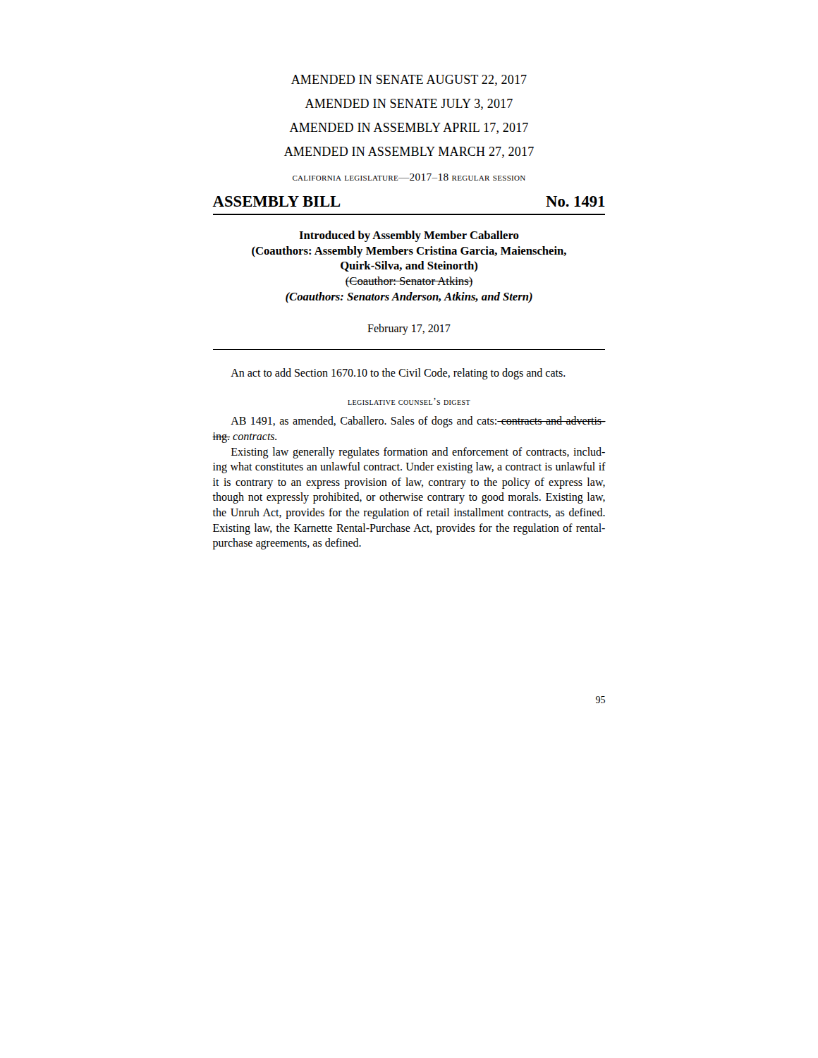AMENDED IN SENATE AUGUST 22, 2017
AMENDED IN SENATE JULY 3, 2017
AMENDED IN ASSEMBLY APRIL 17, 2017
AMENDED IN ASSEMBLY MARCH 27, 2017
california legislature—2017–18 regular session
ASSEMBLY BILL No. 1491
Introduced by Assembly Member Caballero
(Coauthors: Assembly Members Cristina Garcia, Maienschein,
Quirk-Silva, and Steinorth)
(Coauthor: Senator Atkins)
(Coauthors: Senators Anderson, Atkins, and Stern)
February 17, 2017
An act to add Section 1670.10 to the Civil Code, relating to dogs and cats.
legislative counsel’s digest
AB 1491, as amended, Caballero. Sales of dogs and cats: contracts and advertising. contracts.
Existing law generally regulates formation and enforcement of contracts, including what constitutes an unlawful contract. Under existing law, a contract is unlawful if it is contrary to an express provision of law, contrary to the policy of express law, though not expressly prohibited, or otherwise contrary to good morals. Existing law, the Unruh Act, provides for the regulation of retail installment contracts, as defined. Existing law, the Karnette Rental-Purchase Act, provides for the regulation of rental-purchase agreements, as defined.
95